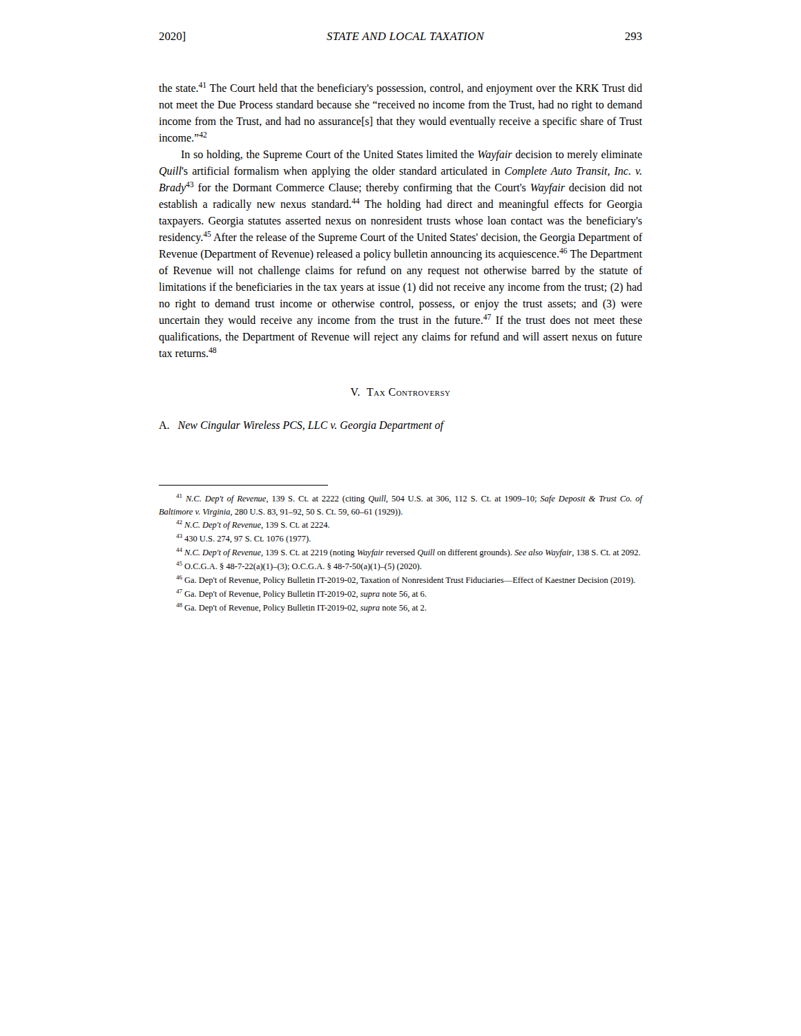2020] State and Local Taxation 293
the state.41 The Court held that the beneficiary's possession, control, and enjoyment over the KRK Trust did not meet the Due Process standard because she “received no income from the Trust, had no right to demand income from the Trust, and had no assurance[s] that they would eventually receive a specific share of Trust income.”42
In so holding, the Supreme Court of the United States limited the Wayfair decision to merely eliminate Quill's artificial formalism when applying the older standard articulated in Complete Auto Transit, Inc. v. Brady43 for the Dormant Commerce Clause; thereby confirming that the Court's Wayfair decision did not establish a radically new nexus standard.44 The holding had direct and meaningful effects for Georgia taxpayers. Georgia statutes asserted nexus on nonresident trusts whose loan contact was the beneficiary's residency.45 After the release of the Supreme Court of the United States' decision, the Georgia Department of Revenue (Department of Revenue) released a policy bulletin announcing its acquiescence.46 The Department of Revenue will not challenge claims for refund on any request not otherwise barred by the statute of limitations if the beneficiaries in the tax years at issue (1) did not receive any income from the trust; (2) had no right to demand trust income or otherwise control, possess, or enjoy the trust assets; and (3) were uncertain they would receive any income from the trust in the future.47 If the trust does not meet these qualifications, the Department of Revenue will reject any claims for refund and will assert nexus on future tax returns.48
V. Tax Controversy
A. New Cingular Wireless PCS, LLC v. Georgia Department of
41 N.C. Dep't of Revenue, 139 S. Ct. at 2222 (citing Quill, 504 U.S. at 306, 112 S. Ct. at 1909–10; Safe Deposit & Trust Co. of Baltimore v. Virginia, 280 U.S. 83, 91–92, 50 S. Ct. 59, 60–61 (1929)).
42 N.C. Dep't of Revenue, 139 S. Ct. at 2224.
43 430 U.S. 274, 97 S. Ct. 1076 (1977).
44 N.C. Dep't of Revenue, 139 S. Ct. at 2219 (noting Wayfair reversed Quill on different grounds). See also Wayfair, 138 S. Ct. at 2092.
45 O.C.G.A. § 48-7-22(a)(1)–(3); O.C.G.A. § 48-7-50(a)(1)–(5) (2020).
46 Ga. Dep't of Revenue, Policy Bulletin IT-2019-02, Taxation of Nonresident Trust Fiduciaries—Effect of Kaestner Decision (2019).
47 Ga. Dep't of Revenue, Policy Bulletin IT-2019-02, supra note 56, at 6.
48 Ga. Dep't of Revenue, Policy Bulletin IT-2019-02, supra note 56, at 2.